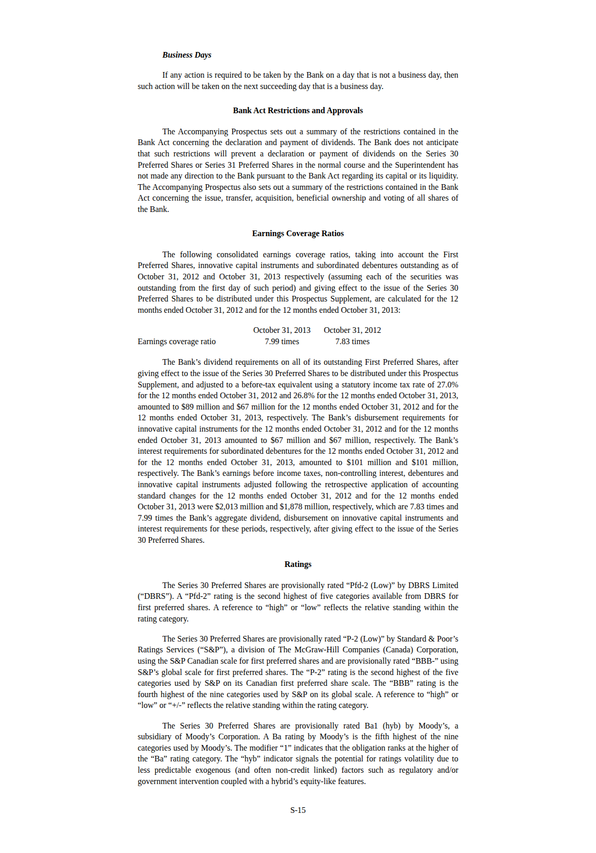Business Days
If any action is required to be taken by the Bank on a day that is not a business day, then such action will be taken on the next succeeding day that is a business day.
Bank Act Restrictions and Approvals
The Accompanying Prospectus sets out a summary of the restrictions contained in the Bank Act concerning the declaration and payment of dividends. The Bank does not anticipate that such restrictions will prevent a declaration or payment of dividends on the Series 30 Preferred Shares or Series 31 Preferred Shares in the normal course and the Superintendent has not made any direction to the Bank pursuant to the Bank Act regarding its capital or its liquidity. The Accompanying Prospectus also sets out a summary of the restrictions contained in the Bank Act concerning the issue, transfer, acquisition, beneficial ownership and voting of all shares of the Bank.
Earnings Coverage Ratios
The following consolidated earnings coverage ratios, taking into account the First Preferred Shares, innovative capital instruments and subordinated debentures outstanding as of October 31, 2012 and October 31, 2013 respectively (assuming each of the securities was outstanding from the first day of such period) and giving effect to the issue of the Series 30 Preferred Shares to be distributed under this Prospectus Supplement, are calculated for the 12 months ended October 31, 2012 and for the 12 months ended October 31, 2013:
| | October 31, 2013 | October 31, 2012 | |
| Earnings coverage ratio | 7.99 times | 7.83 times | |
The Bank’s dividend requirements on all of its outstanding First Preferred Shares, after giving effect to the issue of the Series 30 Preferred Shares to be distributed under this Prospectus Supplement, and adjusted to a before-tax equivalent using a statutory income tax rate of 27.0% for the 12 months ended October 31, 2012 and 26.8% for the 12 months ended October 31, 2013, amounted to $89 million and $67 million for the 12 months ended October 31, 2012 and for the 12 months ended October 31, 2013, respectively. The Bank’s disbursement requirements for innovative capital instruments for the 12 months ended October 31, 2012 and for the 12 months ended October 31, 2013 amounted to $67 million and $67 million, respectively. The Bank’s interest requirements for subordinated debentures for the 12 months ended October 31, 2012 and for the 12 months ended October 31, 2013, amounted to $101 million and $101 million, respectively. The Bank’s earnings before income taxes, non-controlling interest, debentures and innovative capital instruments adjusted following the retrospective application of accounting standard changes for the 12 months ended October 31, 2012 and for the 12 months ended October 31, 2013 were $2,013 million and $1,878 million, respectively, which are 7.83 times and 7.99 times the Bank’s aggregate dividend, disbursement on innovative capital instruments and interest requirements for these periods, respectively, after giving effect to the issue of the Series 30 Preferred Shares.
Ratings
The Series 30 Preferred Shares are provisionally rated “Pfd-2 (Low)” by DBRS Limited (“DBRS”). A “Pfd-2” rating is the second highest of five categories available from DBRS for first preferred shares. A reference to “high” or “low” reflects the relative standing within the rating category.
The Series 30 Preferred Shares are provisionally rated “P-2 (Low)” by Standard & Poor’s Ratings Services (“S&P”), a division of The McGraw-Hill Companies (Canada) Corporation, using the S&P Canadian scale for first preferred shares and are provisionally rated “BBB-” using S&P’s global scale for first preferred shares. The “P-2” rating is the second highest of the five categories used by S&P on its Canadian first preferred share scale. The “BBB” rating is the fourth highest of the nine categories used by S&P on its global scale. A reference to “high” or “low” or “+/-” reflects the relative standing within the rating category.
The Series 30 Preferred Shares are provisionally rated Ba1 (hyb) by Moody’s, a subsidiary of Moody’s Corporation. A Ba rating by Moody’s is the fifth highest of the nine categories used by Moody’s. The modifier “1” indicates that the obligation ranks at the higher of the “Ba” rating category. The “hyb” indicator signals the potential for ratings volatility due to less predictable exogenous (and often non-credit linked) factors such as regulatory and/or government intervention coupled with a hybrid’s equity-like features.
S-15